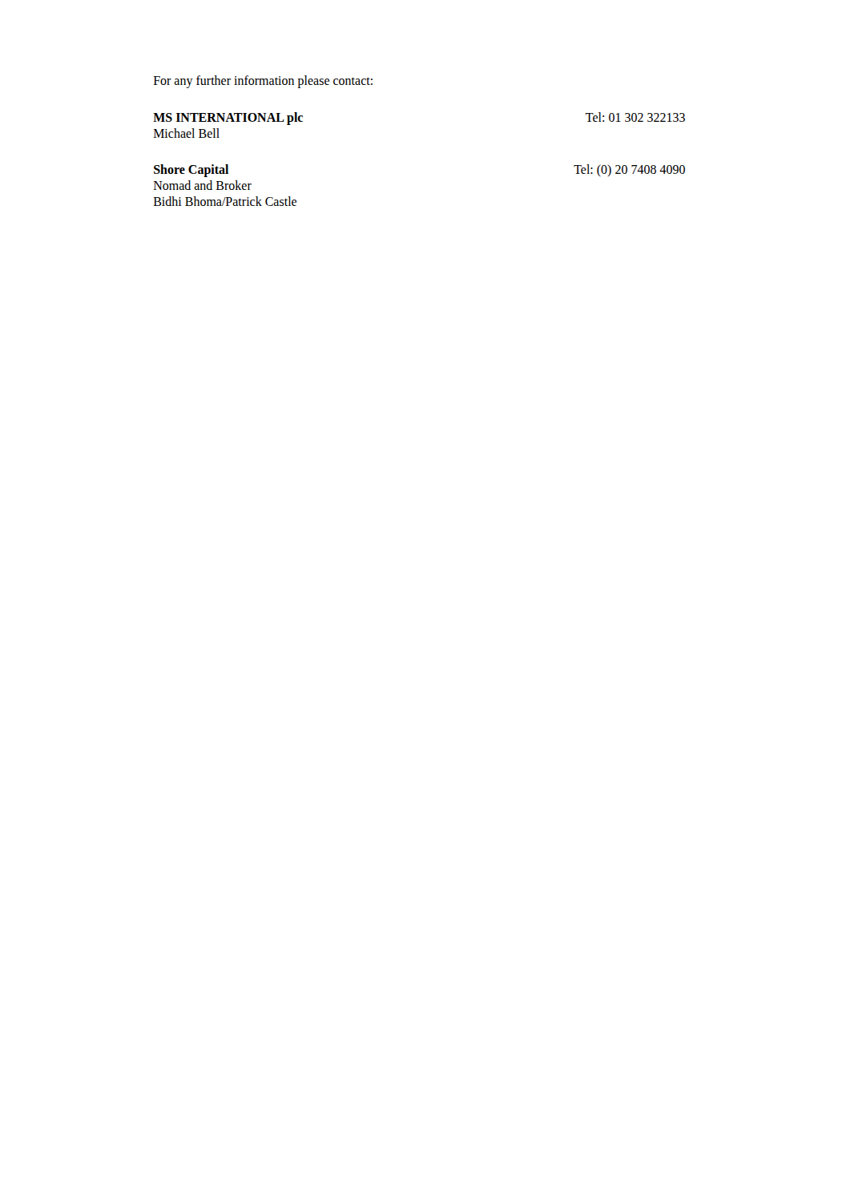For any further information please contact:
| MS INTERNATIONAL plc | Tel: 01 302 322133 |
| Michael Bell | |
| Shore Capital | Tel: (0) 20 7408 4090 |
| Nomad and Broker | |
| Bidhi Bhoma/Patrick Castle | |